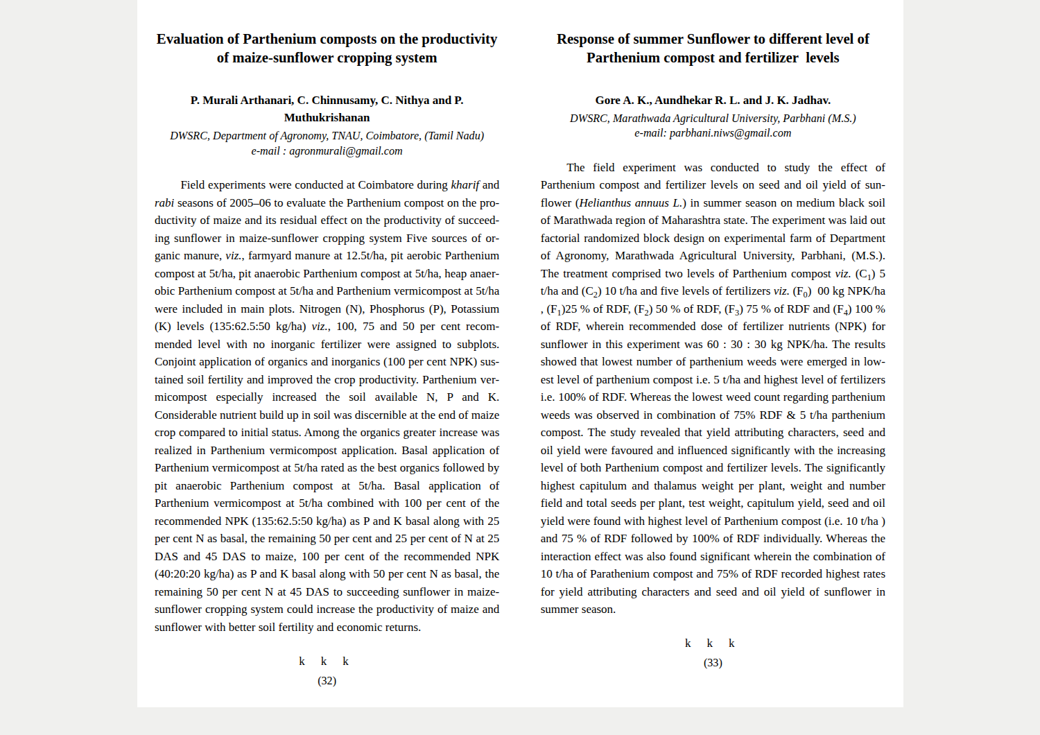Evaluation of Parthenium composts on the productivity
of maize-sunflower cropping system
P. Murali Arthanari, C. Chinnusamy, C. Nithya and P. Muthukrishanan
DWSRC, Department of Agronomy, TNAU, Coimbatore, (Tamil Nadu)
e-mail : agronmurali@gmail.com
Field experiments were conducted at Coimbatore during kharif and rabi seasons of 2005–06 to evaluate the Parthenium compost on the productivity of maize and its residual effect on the productivity of succeeding sunflower in maize-sunflower cropping system Five sources of organic manure, viz., farmyard manure at 12.5t/ha, pit aerobic Parthenium compost at 5t/ha, pit anaerobic Parthenium compost at 5t/ha, heap anaerobic Parthenium compost at 5t/ha and Parthenium vermicompost at 5t/ha were included in main plots. Nitrogen (N), Phosphorus (P), Potassium (K) levels (135:62.5:50 kg/ha) viz., 100, 75 and 50 per cent recommended level with no inorganic fertilizer were assigned to subplots. Conjoint application of organics and inorganics (100 per cent NPK) sustained soil fertility and improved the crop productivity. Parthenium vermicompost especially increased the soil available N, P and K. Considerable nutrient build up in soil was discernible at the end of maize crop compared to initial status. Among the organics greater increase was realized in Parthenium vermicompost application. Basal application of Parthenium vermicompost at 5t/ha rated as the best organics followed by pit anaerobic Parthenium compost at 5t/ha. Basal application of Parthenium vermicompost at 5t/ha combined with 100 per cent of the recommended NPK (135:62.5:50 kg/ha) as P and K basal along with 25 per cent N as basal, the remaining 50 per cent and 25 per cent of N at 25 DAS and 45 DAS to maize, 100 per cent of the recommended NPK (40:20:20 kg/ha) as P and K basal along with 50 per cent N as basal, the remaining 50 per cent N at 45 DAS to succeeding sunflower in maize-sunflower cropping system could increase the productivity of maize and sunflower with better soil fertility and economic returns.
k k k
(32)
Response of summer Sunflower to different level of
Parthenium compost and fertilizer levels
Gore A. K., Aundhekar R. L. and J. K. Jadhav.
DWSRC, Marathwada Agricultural University, Parbhani (M.S.)
e-mail: parbhani.niws@gmail.com
The field experiment was conducted to study the effect of Parthenium compost and fertilizer levels on seed and oil yield of sunflower (Helianthus annuus L.) in summer season on medium black soil of Marathwada region of Maharashtra state. The experiment was laid out factorial randomized block design on experimental farm of Department of Agronomy, Marathwada Agricultural University, Parbhani, (M.S.). The treatment comprised two levels of Parthenium compost viz. (C1) 5 t/ha and (C2) 10 t/ha and five levels of fertilizers viz. (F0) 00 kg NPK/ha , (F1)25 % of RDF, (F2) 50 % of RDF, (F3) 75 % of RDF and (F4) 100 % of RDF, wherein recommended dose of fertilizer nutrients (NPK) for sunflower in this experiment was 60 : 30 : 30 kg NPK/ha. The results showed that lowest number of parthenium weeds were emerged in lowest level of parthenium compost i.e. 5 t/ha and highest level of fertilizers i.e. 100% of RDF. Whereas the lowest weed count regarding parthenium weeds was observed in combination of 75% RDF & 5 t/ha parthenium compost. The study revealed that yield attributing characters, seed and oil yield were favoured and influenced significantly with the increasing level of both Parthenium compost and fertilizer levels. The significantly highest capitulum and thalamus weight per plant, weight and number field and total seeds per plant, test weight, capitulum yield, seed and oil yield were found with highest level of Parthenium compost (i.e. 10 t/ha ) and 75 % of RDF followed by 100% of RDF individually. Whereas the interaction effect was also found significant wherein the combination of 10 t/ha of Parathenium compost and 75% of RDF recorded highest rates for yield attributing characters and seed and oil yield of sunflower in summer season.
k k k
(33)